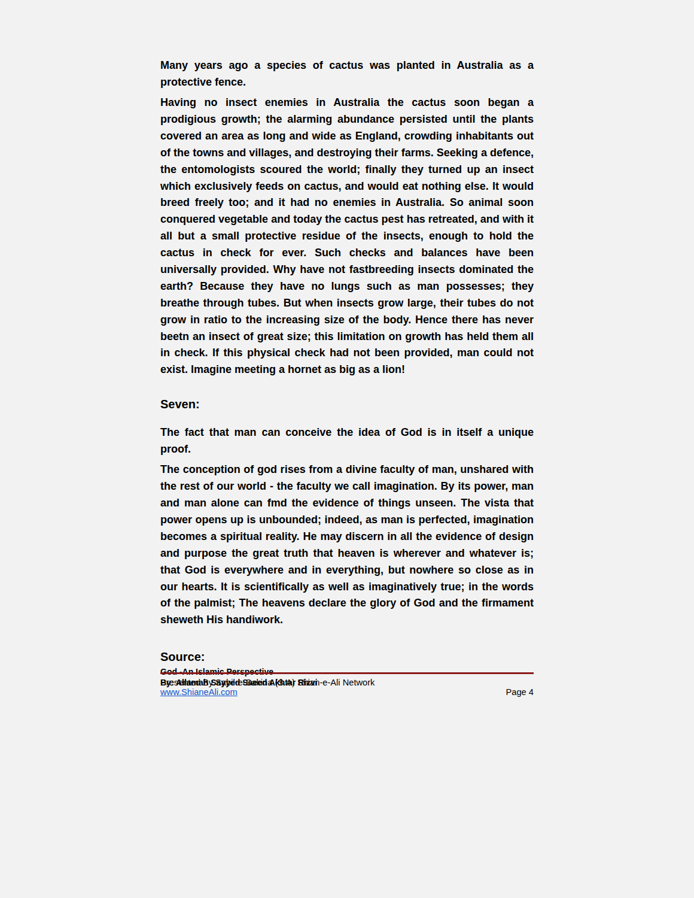Many years ago a species of cactus was planted in Australia as a protective fence.
Having no insect enemies in Australia the cactus soon began a prodigious growth; the alarming abundance persisted until the plants covered an area as long and wide as England, crowding inhabitants out of the towns and villages, and destroying their farms. Seeking a defence, the entomologists scoured the world; finally they turned up an insect which exclusively feeds on cactus, and would eat nothing else. It would breed freely too; and it had no enemies in Australia. So animal soon conquered vegetable and today the cactus pest has retreated, and with it all but a small protective residue of the insects, enough to hold the cactus in check for ever. Such checks and balances have been universally provided. Why have not fastbreeding insects dominated the earth? Because they have no lungs such as man possesses; they breathe through tubes. But when insects grow large, their tubes do not grow in ratio to the increasing size of the body. Hence there has never beetn an insect of great size; this limitation on growth has held them all in check. If this physical check had not been provided, man could not exist. Imagine meeting a hornet as big as a lion!
Seven:
The fact that man can conceive the idea of God is in itself a unique proof.
The conception of god rises from a divine faculty of man, unshared with the rest of our world - the faculty we call imagination. By its power, man and man alone can fmd the evidence of things unseen. The vista that power opens up is unbounded; indeed, as man is perfected, imagination becomes a spiritual reality. He may discern in all the evidence of design and purpose the great truth that heaven is wherever and whatever is; that God is everywhere and in everything, but nowhere so close as in our hearts. It is scientifically as well as imaginatively true; in the words of the palmist; The heavens declare the glory of God and the firmament sheweth His handiwork.
Source:
God -An Islamic Perspective
By: Allamah Sayyed Saeed Akhtar Rizvi
Presented By Sabil-e-Sakina (S.A) Shian-e-Ali Network
www.ShianeAli.com Page 4